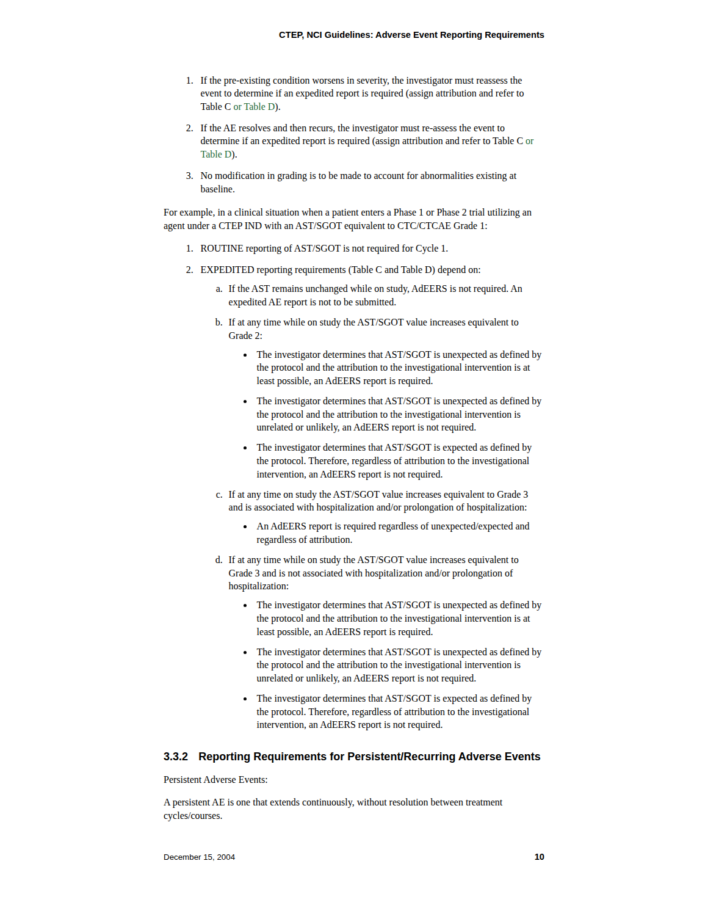CTEP, NCI Guidelines: Adverse Event Reporting Requirements
If the pre-existing condition worsens in severity, the investigator must reassess the event to determine if an expedited report is required (assign attribution and refer to Table C or Table D).
If the AE resolves and then recurs, the investigator must re-assess the event to determine if an expedited report is required (assign attribution and refer to Table C or Table D).
No modification in grading is to be made to account for abnormalities existing at baseline.
For example, in a clinical situation when a patient enters a Phase 1 or Phase 2 trial utilizing an agent under a CTEP IND with an AST/SGOT equivalent to CTC/CTCAE Grade 1:
ROUTINE reporting of AST/SGOT is not required for Cycle 1.
EXPEDITED reporting requirements (Table C and Table D) depend on:
If the AST remains unchanged while on study, AdEERS is not required. An expedited AE report is not to be submitted.
If at any time while on study the AST/SGOT value increases equivalent to Grade 2:
The investigator determines that AST/SGOT is unexpected as defined by the protocol and the attribution to the investigational intervention is at least possible, an AdEERS report is required.
The investigator determines that AST/SGOT is unexpected as defined by the protocol and the attribution to the investigational intervention is unrelated or unlikely, an AdEERS report is not required.
The investigator determines that AST/SGOT is expected as defined by the protocol. Therefore, regardless of attribution to the investigational intervention, an AdEERS report is not required.
If at any time on study the AST/SGOT value increases equivalent to Grade 3 and is associated with hospitalization and/or prolongation of hospitalization:
An AdEERS report is required regardless of unexpected/expected and regardless of attribution.
If at any time while on study the AST/SGOT value increases equivalent to Grade 3 and is not associated with hospitalization and/or prolongation of hospitalization:
The investigator determines that AST/SGOT is unexpected as defined by the protocol and the attribution to the investigational intervention is at least possible, an AdEERS report is required.
The investigator determines that AST/SGOT is unexpected as defined by the protocol and the attribution to the investigational intervention is unrelated or unlikely, an AdEERS report is not required.
The investigator determines that AST/SGOT is expected as defined by the protocol. Therefore, regardless of attribution to the investigational intervention, an AdEERS report is not required.
3.3.2 Reporting Requirements for Persistent/Recurring Adverse Events
Persistent Adverse Events:
A persistent AE is one that extends continuously, without resolution between treatment cycles/courses.
December 15, 2004 10